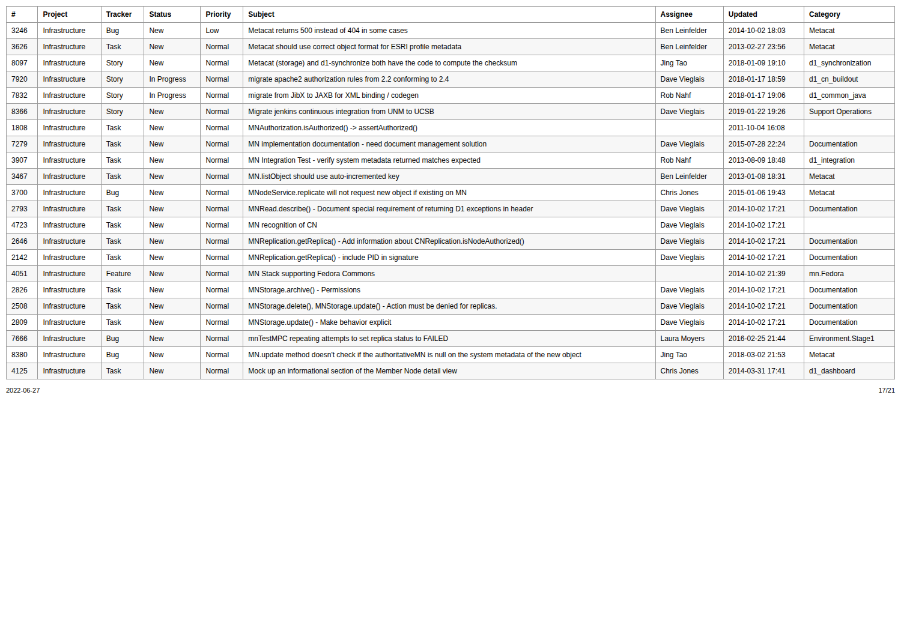Issue tracker listing
| # | Project | Tracker | Status | Priority | Subject | Assignee | Updated | Category |
| --- | --- | --- | --- | --- | --- | --- | --- | --- |
| 3246 | Infrastructure | Bug | New | Low | Metacat returns 500 instead of 404 in some cases | Ben Leinfelder | 2014-10-02 18:03 | Metacat |
| 3626 | Infrastructure | Task | New | Normal | Metacat should use correct object format for ESRI profile metadata | Ben Leinfelder | 2013-02-27 23:56 | Metacat |
| 8097 | Infrastructure | Story | New | Normal | Metacat (storage) and d1-synchronize both have the code to compute the checksum | Jing Tao | 2018-01-09 19:10 | d1_synchronization |
| 7920 | Infrastructure | Story | In Progress | Normal | migrate apache2 authorization rules from 2.2 conforming to 2.4 | Dave Vieglais | 2018-01-17 18:59 | d1_cn_buildout |
| 7832 | Infrastructure | Story | In Progress | Normal | migrate from JibX to JAXB for XML binding / codegen | Rob Nahf | 2018-01-17 19:06 | d1_common_java |
| 8366 | Infrastructure | Story | New | Normal | Migrate jenkins continuous integration from UNM to UCSB | Dave Vieglais | 2019-01-22 19:26 | Support Operations |
| 1808 | Infrastructure | Task | New | Normal | MNAuthorization.isAuthorized() -> assertAuthorized() | | 2011-10-04 16:08 | |
| 7279 | Infrastructure | Task | New | Normal | MN implementation documentation - need document management solution | Dave Vieglais | 2015-07-28 22:24 | Documentation |
| 3907 | Infrastructure | Task | New | Normal | MN Integration Test - verify system metadata returned matches expected | Rob Nahf | 2013-08-09 18:48 | d1_integration |
| 3467 | Infrastructure | Task | New | Normal | MN.listObject should use auto-incremented key | Ben Leinfelder | 2013-01-08 18:31 | Metacat |
| 3700 | Infrastructure | Bug | New | Normal | MNodeService.replicate will not request new object if existing on MN | Chris Jones | 2015-01-06 19:43 | Metacat |
| 2793 | Infrastructure | Task | New | Normal | MNRead.describe() - Document special requirement of returning D1 exceptions in header | Dave Vieglais | 2014-10-02 17:21 | Documentation |
| 4723 | Infrastructure | Task | New | Normal | MN recognition of CN | Dave Vieglais | 2014-10-02 17:21 | |
| 2646 | Infrastructure | Task | New | Normal | MNReplication.getReplica() - Add information about CNReplication.isNodeAuthorized() | Dave Vieglais | 2014-10-02 17:21 | Documentation |
| 2142 | Infrastructure | Task | New | Normal | MNReplication.getReplica() - include PID in signature | Dave Vieglais | 2014-10-02 17:21 | Documentation |
| 4051 | Infrastructure | Feature | New | Normal | MN Stack supporting Fedora Commons | | 2014-10-02 21:39 | mn.Fedora |
| 2826 | Infrastructure | Task | New | Normal | MNStorage.archive() - Permissions | Dave Vieglais | 2014-10-02 17:21 | Documentation |
| 2508 | Infrastructure | Task | New | Normal | MNStorage.delete(), MNStorage.update() - Action must be denied for replicas. | Dave Vieglais | 2014-10-02 17:21 | Documentation |
| 2809 | Infrastructure | Task | New | Normal | MNStorage.update() - Make behavior explicit | Dave Vieglais | 2014-10-02 17:21 | Documentation |
| 7666 | Infrastructure | Bug | New | Normal | mnTestMPC repeating attempts to set replica status to FAILED | Laura Moyers | 2016-02-25 21:44 | Environment.Stage1 |
| 8380 | Infrastructure | Bug | New | Normal | MN.update method doesn't check if the authoritativeMN is null on the system metadata of the new object | Jing Tao | 2018-03-02 21:53 | Metacat |
| 4125 | Infrastructure | Task | New | Normal | Mock up an informational section of the Member Node detail view | Chris Jones | 2014-03-31 17:41 | d1_dashboard |
2022-06-27 17/21